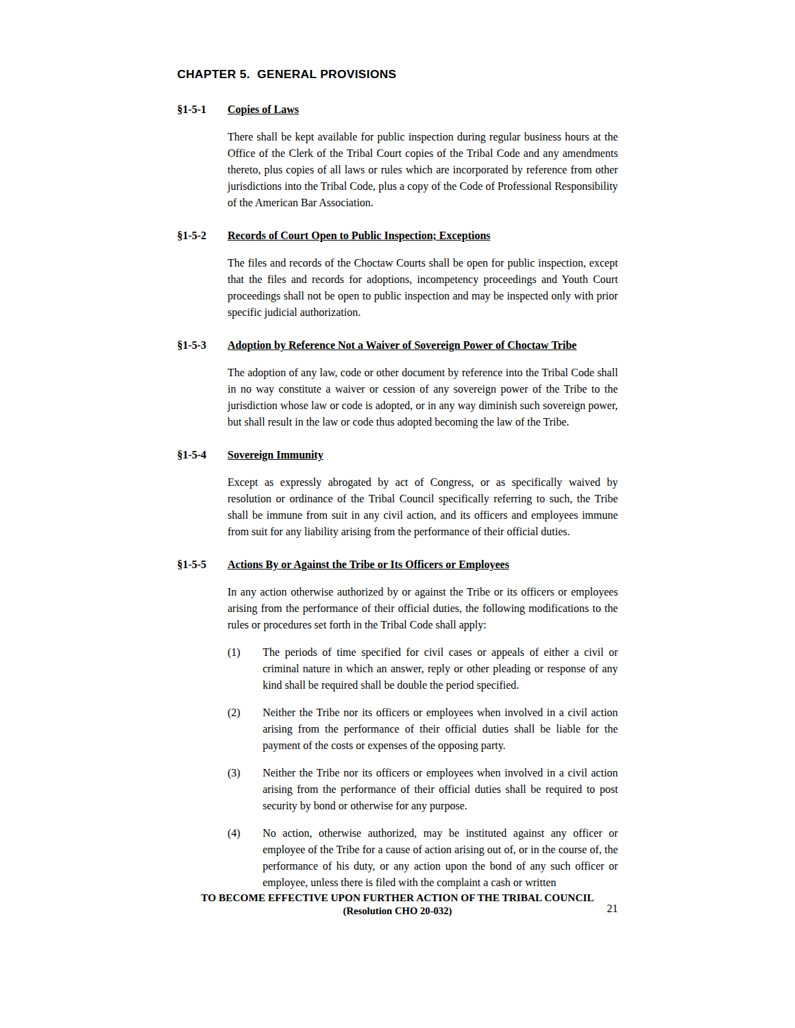CHAPTER 5. GENERAL PROVISIONS
§1-5-1 Copies of Laws
There shall be kept available for public inspection during regular business hours at the Office of the Clerk of the Tribal Court copies of the Tribal Code and any amendments thereto, plus copies of all laws or rules which are incorporated by reference from other jurisdictions into the Tribal Code, plus a copy of the Code of Professional Responsibility of the American Bar Association.
§1-5-2 Records of Court Open to Public Inspection; Exceptions
The files and records of the Choctaw Courts shall be open for public inspection, except that the files and records for adoptions, incompetency proceedings and Youth Court proceedings shall not be open to public inspection and may be inspected only with prior specific judicial authorization.
§1-5-3 Adoption by Reference Not a Waiver of Sovereign Power of Choctaw Tribe
The adoption of any law, code or other document by reference into the Tribal Code shall in no way constitute a waiver or cession of any sovereign power of the Tribe to the jurisdiction whose law or code is adopted, or in any way diminish such sovereign power, but shall result in the law or code thus adopted becoming the law of the Tribe.
§1-5-4 Sovereign Immunity
Except as expressly abrogated by act of Congress, or as specifically waived by resolution or ordinance of the Tribal Council specifically referring to such, the Tribe shall be immune from suit in any civil action, and its officers and employees immune from suit for any liability arising from the performance of their official duties.
§1-5-5 Actions By or Against the Tribe or Its Officers or Employees
In any action otherwise authorized by or against the Tribe or its officers or employees arising from the performance of their official duties, the following modifications to the rules or procedures set forth in the Tribal Code shall apply:
(1) The periods of time specified for civil cases or appeals of either a civil or criminal nature in which an answer, reply or other pleading or response of any kind shall be required shall be double the period specified.
(2) Neither the Tribe nor its officers or employees when involved in a civil action arising from the performance of their official duties shall be liable for the payment of the costs or expenses of the opposing party.
(3) Neither the Tribe nor its officers or employees when involved in a civil action arising from the performance of their official duties shall be required to post security by bond or otherwise for any purpose.
(4) No action, otherwise authorized, may be instituted against any officer or employee of the Tribe for a cause of action arising out of, or in the course of, the performance of his duty, or any action upon the bond of any such officer or employee, unless there is filed with the complaint a cash or written
TO BECOME EFFECTIVE UPON FURTHER ACTION OF THE TRIBAL COUNCIL
(Resolution CHO 20-032) 21